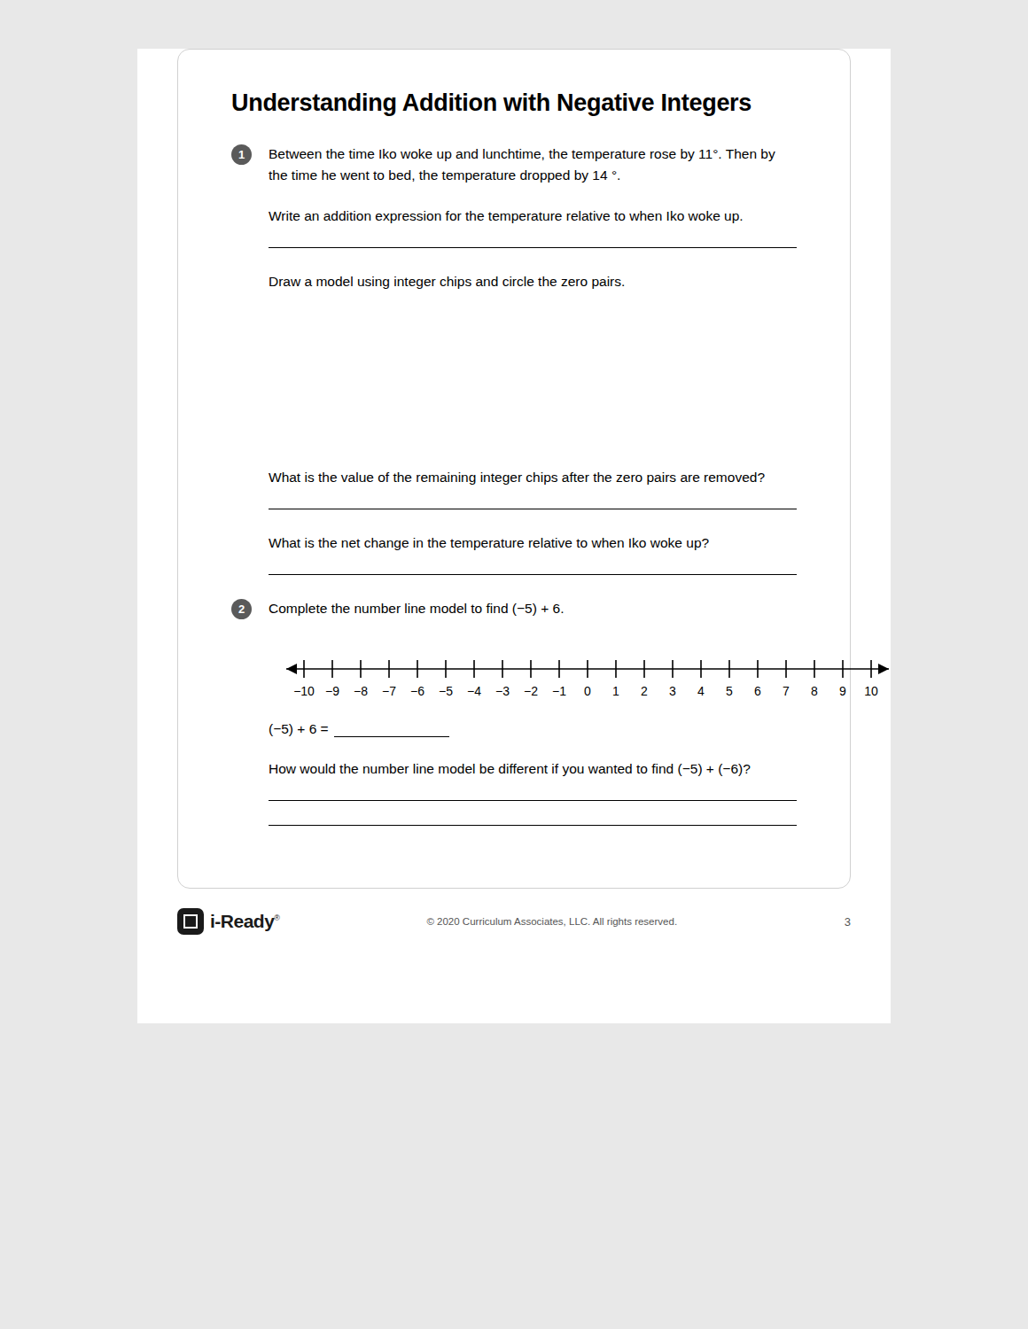Understanding Addition with Negative Integers
1
Between the time Iko woke up and lunchtime, the temperature rose by 11°. Then by the time he went to bed, the temperature dropped by 14 °.
Write an addition expression for the temperature relative to when Iko woke up.
Draw a model using integer chips and circle the zero pairs.
What is the value of the remaining integer chips after the zero pairs are removed?
What is the net change in the temperature relative to when Iko woke up?
2
Complete the number line model to find (−5) + 6.
−10 −9 −8 −7 −6 −5 −4 −3 −2 −1 0 1 2 3 4 5 6 7 8 9 10
(−5) + 6 =
How would the number line model be different if you wanted to find (−5) + (−6)?
i-Ready®
© 2020 Curriculum Associates, LLC. All rights reserved.
3